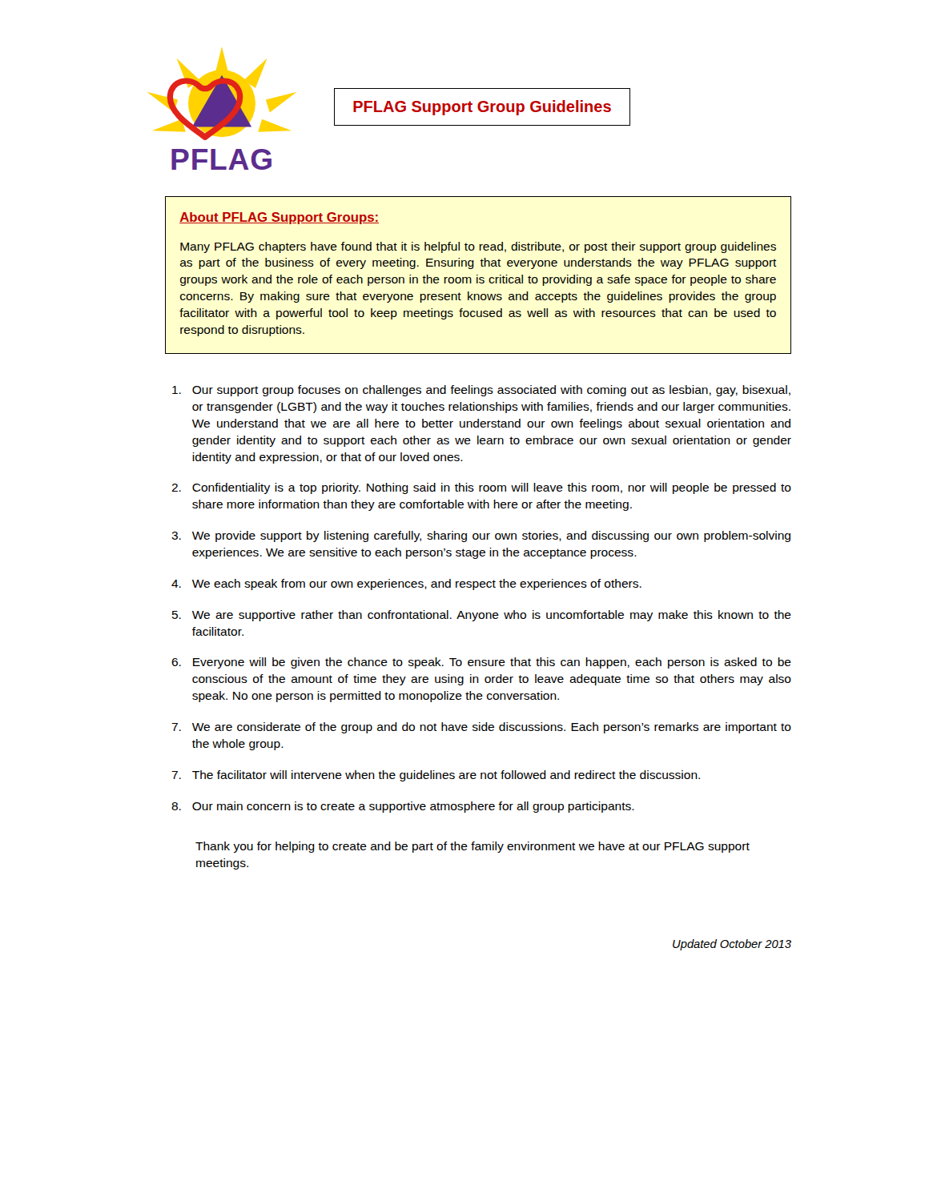PFLAG
PFLAG Support Group Guidelines
About PFLAG Support Groups:
Many PFLAG chapters have found that it is helpful to read, distribute, or post their support group guidelines as part of the business of every meeting. Ensuring that everyone understands the way PFLAG support groups work and the role of each person in the room is critical to providing a safe space for people to share concerns. By making sure that everyone present knows and accepts the guidelines provides the group facilitator with a powerful tool to keep meetings focused as well as with resources that can be used to respond to disruptions.
Our support group focuses on challenges and feelings associated with coming out as lesbian, gay, bisexual, or transgender (LGBT) and the way it touches relationships with families, friends and our larger communities. We understand that we are all here to better understand our own feelings about sexual orientation and gender identity and to support each other as we learn to embrace our own sexual orientation or gender identity and expression, or that of our loved ones.
Confidentiality is a top priority. Nothing said in this room will leave this room, nor will people be pressed to share more information than they are comfortable with here or after the meeting.
We provide support by listening carefully, sharing our own stories, and discussing our own problem-solving experiences. We are sensitive to each person’s stage in the acceptance process.
We each speak from our own experiences, and respect the experiences of others.
We are supportive rather than confrontational. Anyone who is uncomfortable may make this known to the facilitator.
Everyone will be given the chance to speak. To ensure that this can happen, each person is asked to be conscious of the amount of time they are using in order to leave adequate time so that others may also speak. No one person is permitted to monopolize the conversation.
We are considerate of the group and do not have side discussions. Each person’s remarks are important to the whole group.
The facilitator will intervene when the guidelines are not followed and redirect the discussion.
Our main concern is to create a supportive atmosphere for all group participants.
Thank you for helping to create and be part of the family environment we have at our PFLAG support meetings.
Updated October 2013